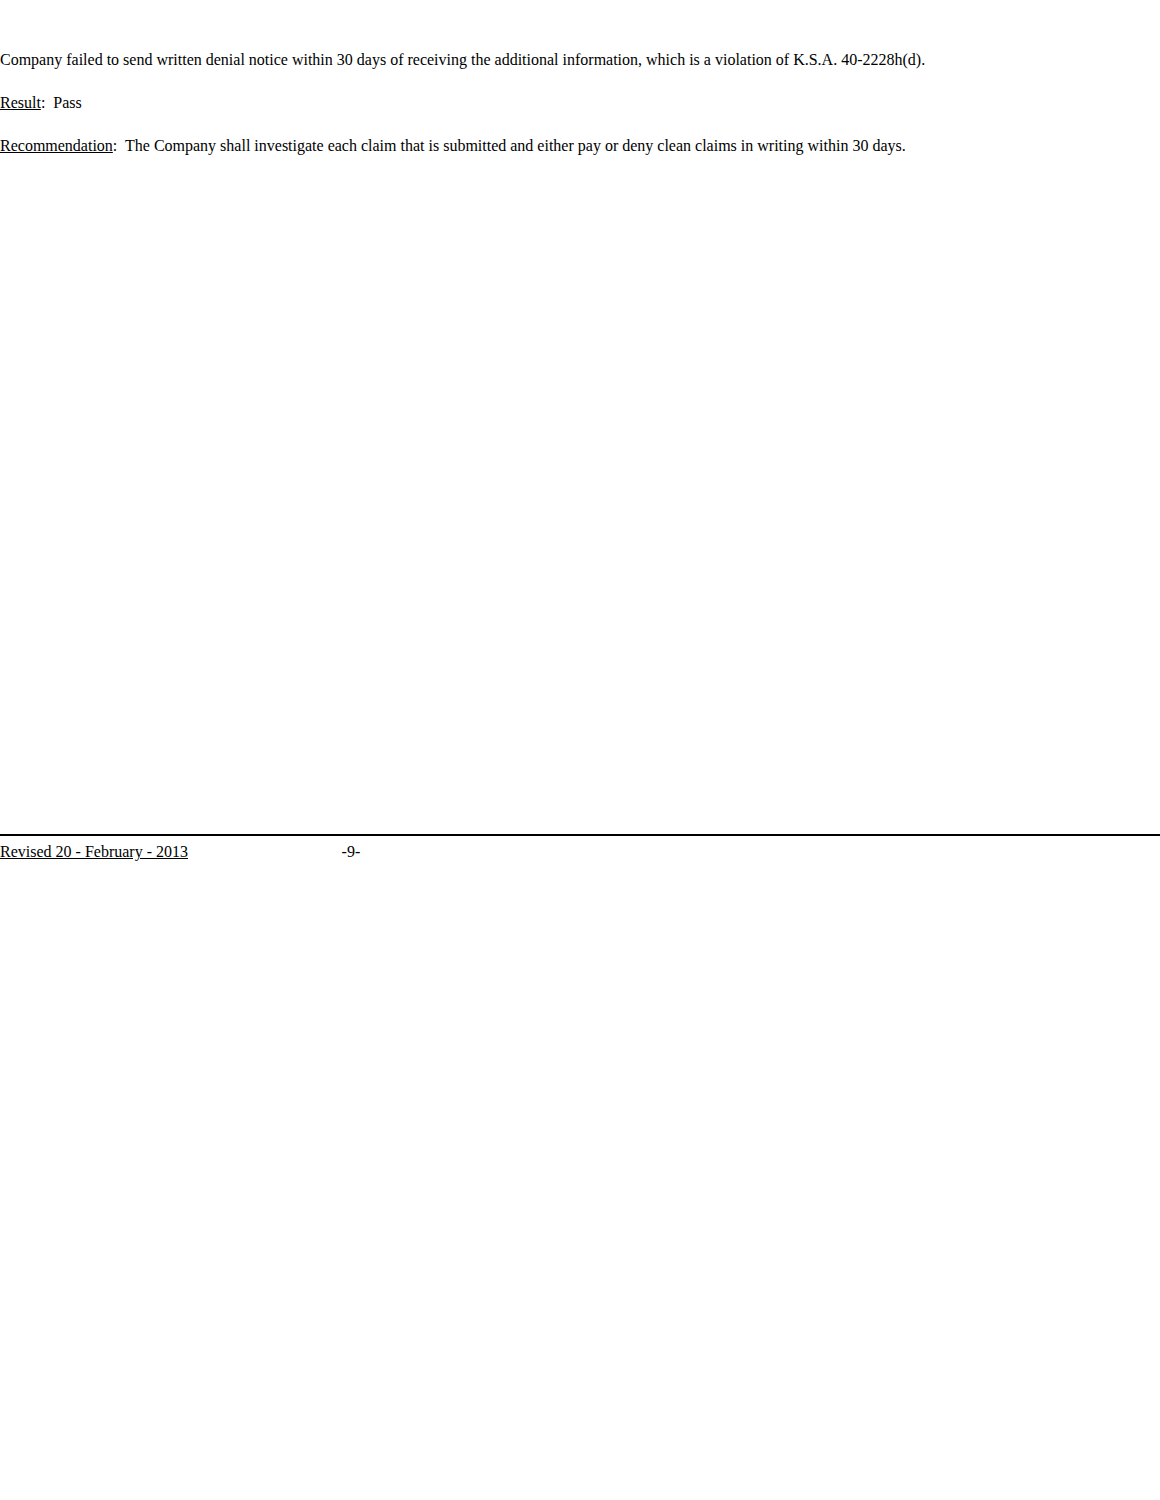Company failed to send written denial notice within 30 days of receiving the additional information, which is a violation of K.S.A. 40-2228h(d).
Result: Pass
Recommendation: The Company shall investigate each claim that is submitted and either pay or deny clean claims in writing within 30 days.
Revised 20 - February - 2013 -9-